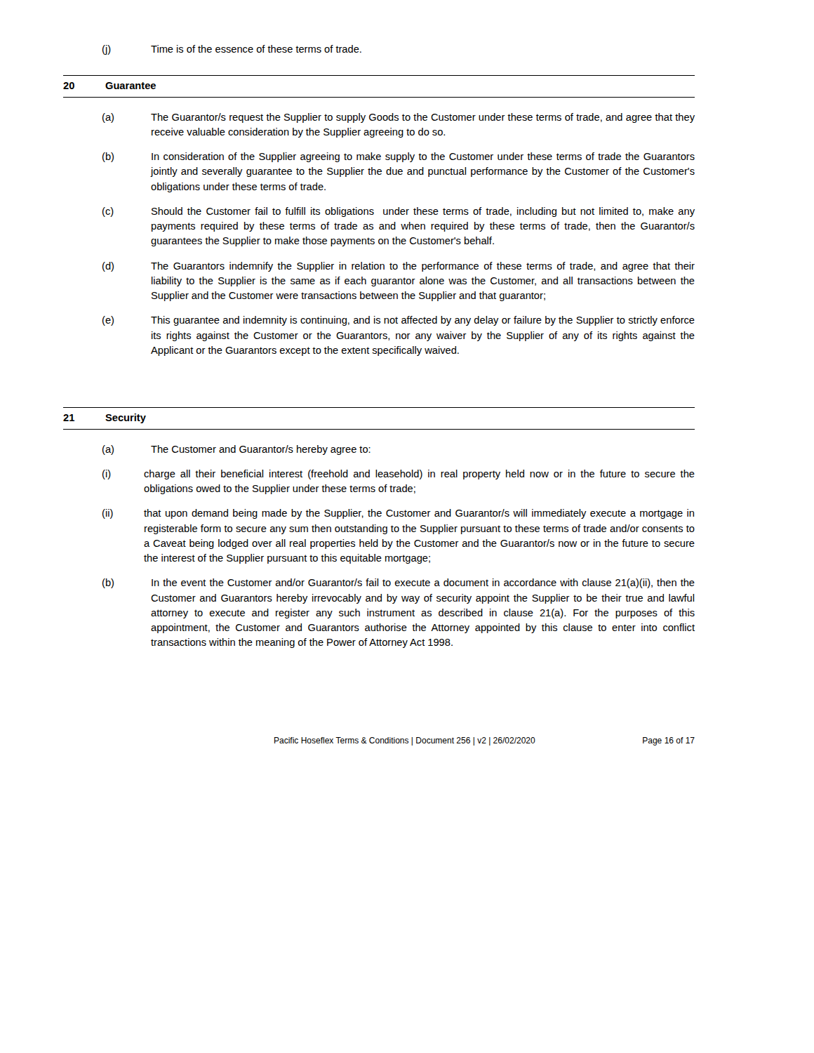(j)
Time is of the essence of these terms of trade.
20 Guarantee
(a)
The Guarantor/s request the Supplier to supply Goods to the Customer under these terms of trade, and agree that they receive valuable consideration by the Supplier agreeing to do so.
(b)
In consideration of the Supplier agreeing to make supply to the Customer under these terms of trade the Guarantors jointly and severally guarantee to the Supplier the due and punctual performance by the Customer of the Customer's obligations under these terms of trade.
(c)
Should the Customer fail to fulfill its obligations under these terms of trade, including but not limited to, make any payments required by these terms of trade as and when required by these terms of trade, then the Guarantor/s guarantees the Supplier to make those payments on the Customer's behalf.
(d)
The Guarantors indemnify the Supplier in relation to the performance of these terms of trade, and agree that their liability to the Supplier is the same as if each guarantor alone was the Customer, and all transactions between the Supplier and the Customer were transactions between the Supplier and that guarantor;
(e)
This guarantee and indemnity is continuing, and is not affected by any delay or failure by the Supplier to strictly enforce its rights against the Customer or the Guarantors, nor any waiver by the Supplier of any of its rights against the Applicant or the Guarantors except to the extent specifically waived.
21 Security
(a)
The Customer and Guarantor/s hereby agree to:
(i)
charge all their beneficial interest (freehold and leasehold) in real property held now or in the future to secure the obligations owed to the Supplier under these terms of trade;
(ii)
that upon demand being made by the Supplier, the Customer and Guarantor/s will immediately execute a mortgage in registerable form to secure any sum then outstanding to the Supplier pursuant to these terms of trade and/or consents to a Caveat being lodged over all real properties held by the Customer and the Guarantor/s now or in the future to secure the interest of the Supplier pursuant to this equitable mortgage;
(b)
In the event the Customer and/or Guarantor/s fail to execute a document in accordance with clause 21(a)(ii), then the Customer and Guarantors hereby irrevocably and by way of security appoint the Supplier to be their true and lawful attorney to execute and register any such instrument as described in clause 21(a). For the purposes of this appointment, the Customer and Guarantors authorise the Attorney appointed by this clause to enter into conflict transactions within the meaning of the Power of Attorney Act 1998.
Pacific Hoseflex Terms & Conditions | Document 256 | v2 | 26/02/2020
Page 16 of 17